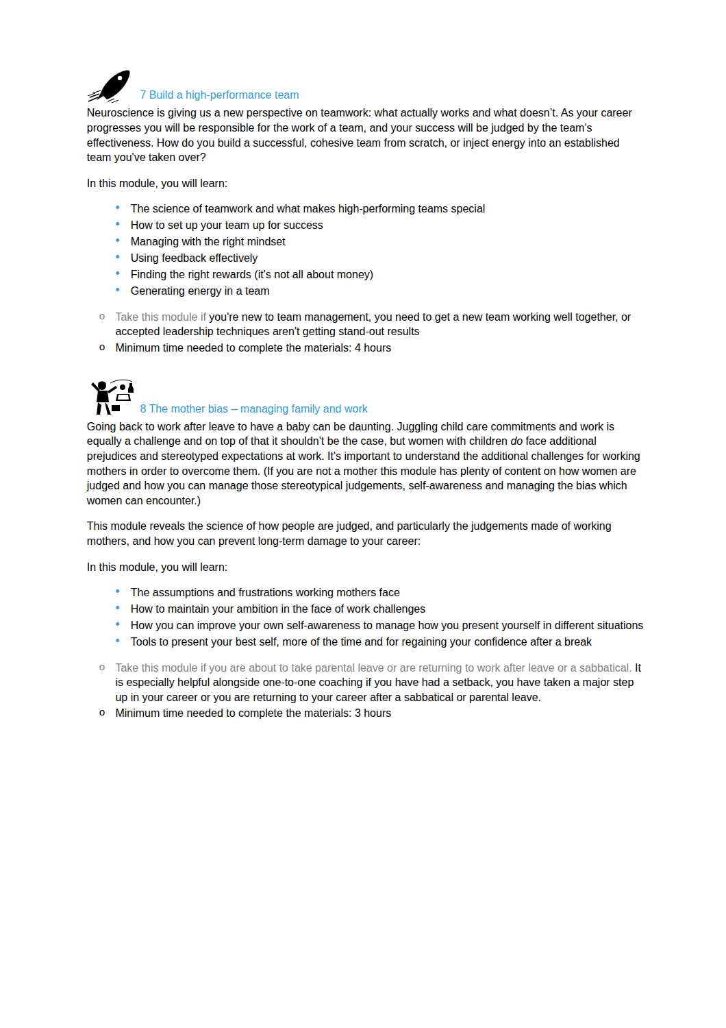7 Build a high-performance team
Neuroscience is giving us a new perspective on teamwork: what actually works and what doesn’t. As your career progresses you will be responsible for the work of a team, and your success will be judged by the team's effectiveness. How do you build a successful, cohesive team from scratch, or inject energy into an established team you've taken over?
In this module, you will learn:
The science of teamwork and what makes high-performing teams special
How to set up your team up for success
Managing with the right mindset
Using feedback effectively
Finding the right rewards (it's not all about money)
Generating energy in a team
Take this module if you're new to team management, you need to get a new team working well together, or accepted leadership techniques aren't getting stand-out results
Minimum time needed to complete the materials: 4 hours
8 The mother bias – managing family and work
Going back to work after leave to have a baby can be daunting. Juggling child care commitments and work is equally a challenge and on top of that it shouldn't be the case, but women with children do face additional prejudices and stereotyped expectations at work. It's important to understand the additional challenges for working mothers in order to overcome them. (If you are not a mother this module has plenty of content on how women are judged and how you can manage those stereotypical judgements, self-awareness and managing the bias which women can encounter.)
This module reveals the science of how people are judged, and particularly the judgements made of working mothers, and how you can prevent long-term damage to your career:
In this module, you will learn:
The assumptions and frustrations working mothers face
How to maintain your ambition in the face of work challenges
How you can improve your own self-awareness to manage how you present yourself in different situations
Tools to present your best self, more of the time and for regaining your confidence after a break
Take this module if you are about to take parental leave or are returning to work after leave or a sabbatical. It is especially helpful alongside one-to-one coaching if you have had a setback, you have taken a major step up in your career or you are returning to your career after a sabbatical or parental leave.
Minimum time needed to complete the materials: 3 hours